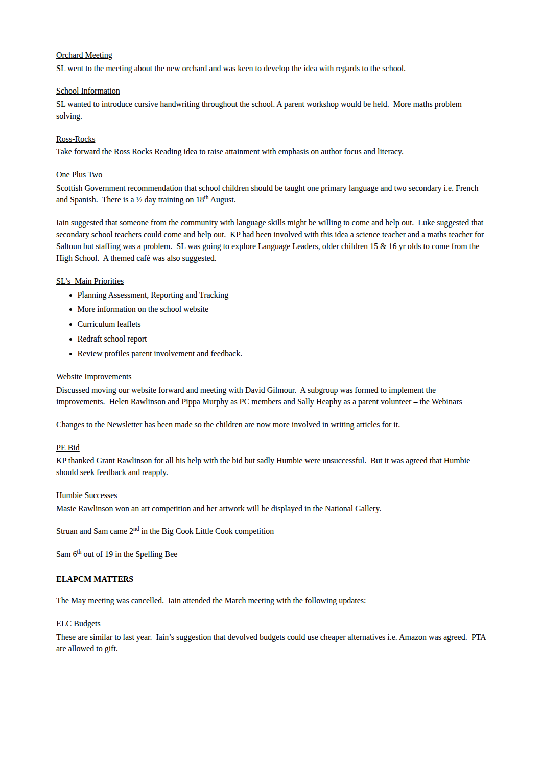Orchard Meeting
SL went to the meeting about the new orchard and was keen to develop the idea with regards to the school.
School Information
SL wanted to introduce cursive handwriting throughout the school. A parent workshop would be held. More maths problem solving.
Ross-Rocks
Take forward the Ross Rocks Reading idea to raise attainment with emphasis on author focus and literacy.
One Plus Two
Scottish Government recommendation that school children should be taught one primary language and two secondary i.e. French and Spanish. There is a ½ day training on 18th August.
Iain suggested that someone from the community with language skills might be willing to come and help out. Luke suggested that secondary school teachers could come and help out. KP had been involved with this idea a science teacher and a maths teacher for Saltoun but staffing was a problem. SL was going to explore Language Leaders, older children 15 & 16 yr olds to come from the High School. A themed café was also suggested.
SL’s Main Priorities
Planning Assessment, Reporting and Tracking
More information on the school website
Curriculum leaflets
Redraft school report
Review profiles parent involvement and feedback.
Website Improvements
Discussed moving our website forward and meeting with David Gilmour. A subgroup was formed to implement the improvements. Helen Rawlinson and Pippa Murphy as PC members and Sally Heaphy as a parent volunteer – the Webinars
Changes to the Newsletter has been made so the children are now more involved in writing articles for it.
PE Bid
KP thanked Grant Rawlinson for all his help with the bid but sadly Humbie were unsuccessful. But it was agreed that Humbie should seek feedback and reapply.
Humbie Successes
Masie Rawlinson won an art competition and her artwork will be displayed in the National Gallery.
Struan and Sam came 2nd in the Big Cook Little Cook competition
Sam 6th out of 19 in the Spelling Bee
ELAPCM MATTERS
The May meeting was cancelled. Iain attended the March meeting with the following updates:
ELC Budgets
These are similar to last year. Iain’s suggestion that devolved budgets could use cheaper alternatives i.e. Amazon was agreed. PTA are allowed to gift.